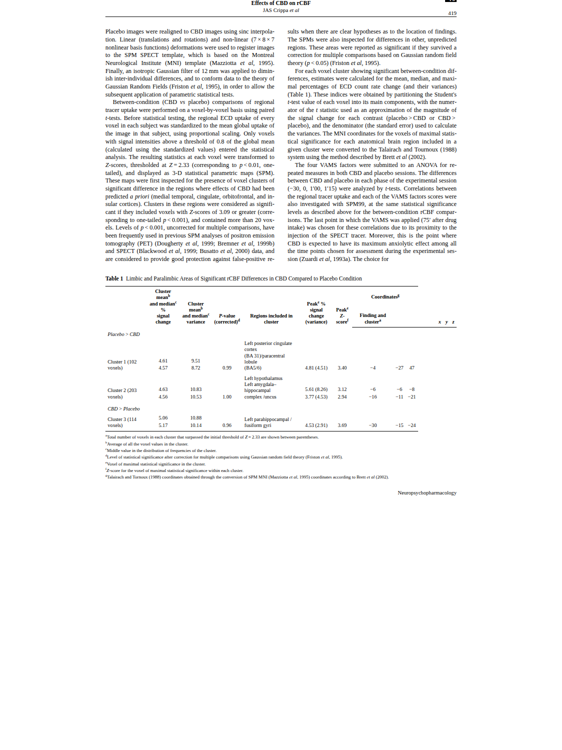npg
Effects of CBD on rCBF
JAS Crippa et al
419
Placebo images were realigned to CBD images using sinc interpolation. Linear (translations and rotations) and non-linear (7 × 8 × 7 nonlinear basis functions) deformations were used to register images to the SPM SPECT template, which is based on the Montreal Neurological Institute (MNI) template (Mazziotta et al, 1995). Finally, an isotropic Gaussian filter of 12 mm was applied to diminish inter-individual differences, and to conform data to the theory of Gaussian Random Fields (Friston et al, 1995), in order to allow the subsequent application of parametric statistical tests.
Between-condition (CBD vs placebo) comparisons of regional tracer uptake were performed on a voxel-by-voxel basis using paired t-tests. Before statistical testing, the regional ECD uptake of every voxel in each subject was standardized to the mean global uptake of the image in that subject, using proportional scaling. Only voxels with signal intensities above a threshold of 0.8 of the global mean (calculated using the standardized values) entered the statistical analysis. The resulting statistics at each voxel were transformed to Z-scores, thresholded at Z = 2.33 (corresponding to p < 0.01, one-tailed), and displayed as 3-D statistical parametric maps (SPM). These maps were first inspected for the presence of voxel clusters of significant difference in the regions where effects of CBD had been predicted a priori (medial temporal, cingulate, orbitofrontal, and insular cortices). Clusters in these regions were considered as significant if they included voxels with Z-scores of 3.09 or greater (corresponding to one-tailed p < 0.001), and contained more than 20 voxels. Levels of p < 0.001, uncorrected for multiple comparisons, have been frequently used in previous SPM analyses of positron emission tomography (PET) (Dougherty et al, 1999; Bremner et al, 1999b) and SPECT (Blackwood et al, 1999; Busatto et al, 2000) data, and are considered to provide good protection against false-positive results when there are clear hypotheses as to the location of findings. The SPMs were also inspected for differences in other, unpredicted regions. These areas were reported as significant if they survived a correction for multiple comparisons based on Gaussian random field theory (p < 0.05) (Friston et al, 1995).
For each voxel cluster showing significant between-condition differences, estimates were calculated for the mean, median, and maximal percentages of ECD count rate change (and their variances) (Table 1). These indices were obtained by partitioning the Student's t-test value of each voxel into its main components, with the numerator of the t statistic used as an approximation of the magnitude of the signal change for each contrast (placebo > CBD or CBD > placebo), and the denominator (the standard error) used to calculate the variances. The MNI coordinates for the voxels of maximal statistical significance for each anatomical brain region included in a given cluster were converted to the Talairach and Tournoux (1988) system using the method described by Brett et al (2002).
The four VAMS factors were submitted to an ANOVA for repeated measures in both CBD and placebo sessions. The differences between CBD and placebo in each phase of the experimental session (−30, 0, 1′00, 1′15) were analyzed by t-tests. Correlations between the regional tracer uptake and each of the VAMS factors scores were also investigated with SPM99, at the same statistical significance levels as described above for the between-condition rCBF comparisons. The last point in which the VAMS was applied (75′ after drug intake) was chosen for these correlations due to its proximity to the injection of the SPECT tracer. Moreover, this is the point where CBD is expected to have its maximum anxiolytic effect among all the time points chosen for assessment during the experimental session (Zuardi et al, 1993a). The choice for
Table 1 Limbic and Paralimbic Areas of Significant rCBF Differences in CBD Compared to Placebo Condition
| | Cluster mean b and median c % signal change | Cluster mean b and median c variance | P -value (corrected) d | Regions included in cluster | Peak e % signal change (variance) | Peak e Z -score f | Coordinates g |
| --- | --- | --- | --- | --- | --- | --- | --- |
| Finding and cluster a | | | | | | | x | y | z |
| Placebo > CBD |
| Cluster 1 (102 voxels) | 4.61 4.57 | 9.51 8.72 | 0.99 | Left posterior cingulate cortex (BA 31)/paracentral lobule (BA5/6) | 4.81 (4.51) | 3.40 | −4 | −27 | 47 |
| Cluster 2 (203 voxels) | 4.63 4.56 | 10.83 10.53 | 1.00 | Left hypothalamus Left amygdala–hippocampal complex /uncus | 5.61 (8.26) 3.77 (4.53) | 3.12 2.94 | −6 −16 | −6 −11 | −8 −21 |
| CBD > Placebo |
| Cluster 3 (114 voxels) | 5.06 5.17 | 10.88 10.14 | 0.96 | Left parahippocampal / fusiform gyri | 4.53 (2.91) | 3.69 | −30 | −15 | −24 |
aTotal number of voxels in each cluster that surpassed the initial threshold of Z = 2.33 are shown between parentheses.
bAverage of all the voxel values in the cluster.
cMiddle value in the distribution of frequencies of the cluster.
dLevel of statistical significance after correction for multiple comparisons using Gaussian random field theory (Friston et al, 1995).
eVoxel of maximal statistical significance in the cluster.
fZ-score for the voxel of maximal statistical significance within each cluster.
gTalairach and Tornoux (1988) coordinates obtained through the conversion of SPM MNI (Mazziotta et al, 1995) coordinates according to Brett et al (2002).
Neuropsychopharmacology